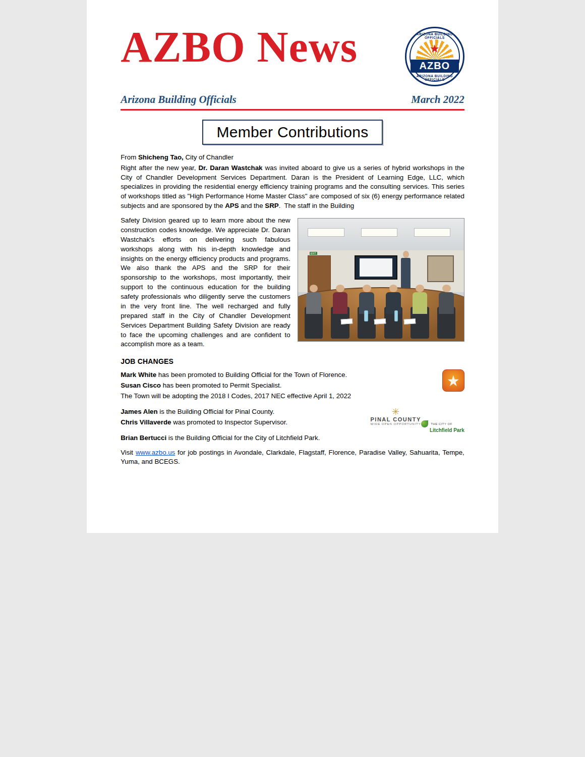AZBO News
ARIZONA BUILDING OFFICIALS
★
AZBO
ARIZONA BUILDING OFFICIALS
Arizona Building Officials March 2022
Member Contributions
From Shicheng Tao, City of Chandler
Right after the new year, Dr. Daran Wastchak was invited aboard to give us a series of hybrid workshops in the City of Chandler Development Services Department. Daran is the President of Learning Edge, LLC, which specializes in providing the residential energy efficiency training programs and the consulting services. This series of workshops titled as "High Performance Home Master Class" are composed of six (6) energy performance related subjects and are sponsored by the APS and the SRP. The staff in the Building
EXIT
Safety Division geared up to learn more about the new construction codes knowledge. We appreciate Dr. Daran Wastchak's efforts on delivering such fabulous workshops along with his in-depth knowledge and insights on the energy efficiency products and programs. We also thank the APS and the SRP for their sponsorship to the workshops, most importantly, their support to the continuous education for the building safety professionals who diligently serve the customers in the very front line. The well recharged and fully prepared staff in the City of Chandler Development Services Department Building Safety Division are ready to face the upcoming challenges and are confident to accomplish more as a team.
JOB CHANGES
Mark White has been promoted to Building Official for the Town of Florence.
Susan Cisco has been promoted to Permit Specialist.
The Town will be adopting the 2018 I Codes, 2017 NEC effective April 1, 2022
✳
PINAL COUNTY
WIDE OPEN OPPORTUNITY
THE CITY OF
Litchfield Park
James Alen is the Building Official for Pinal County.
Chris Villaverde was promoted to Inspector Supervisor.
Brian Bertucci is the Building Official for the City of Litchfield Park.
Visit www.azbo.us for job postings in Avondale, Clarkdale, Flagstaff, Florence, Paradise Valley, Sahuarita, Tempe, Yuma, and BCEGS.